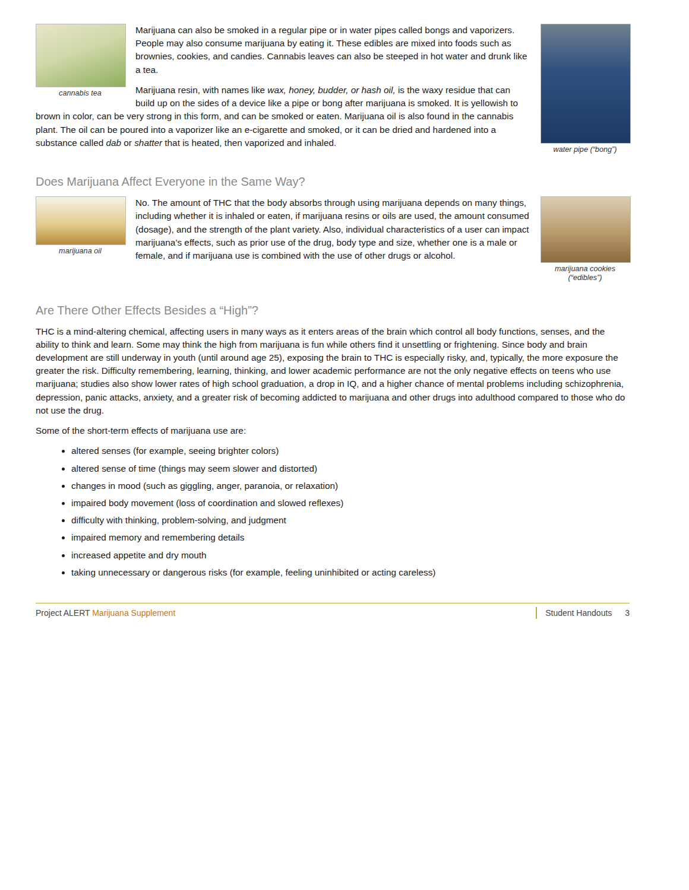cannabis tea
water pipe (“bong”)
Marijuana can also be smoked in a regular pipe or in water pipes called bongs and vaporizers. People may also consume marijuana by eating it. These edibles are mixed into foods such as brownies, cookies, and candies. Cannabis leaves can also be steeped in hot water and drunk like a tea.
Marijuana resin, with names like wax, honey, budder, or hash oil, is the waxy residue that can build up on the sides of a device like a pipe or bong after marijuana is smoked. It is yellowish to brown in color, can be very strong in this form, and can be smoked or eaten. Marijuana oil is also found in the cannabis plant. The oil can be poured into a vaporizer like an e-cigarette and smoked, or it can be dried and hardened into a substance called dab or shatter that is heated, then vaporized and inhaled.
Does Marijuana Affect Everyone in the Same Way?
marijuana oil
marijuana cookies
(“edibles”)
No. The amount of THC that the body absorbs through using marijuana depends on many things, including whether it is inhaled or eaten, if marijuana resins or oils are used, the amount consumed (dosage), and the strength of the plant variety. Also, individual characteristics of a user can impact marijuana’s effects, such as prior use of the drug, body type and size, whether one is a male or female, and if marijuana use is combined with the use of other drugs or alcohol.
Are There Other Effects Besides a “High”?
THC is a mind-altering chemical, affecting users in many ways as it enters areas of the brain which control all body functions, senses, and the ability to think and learn. Some may think the high from marijuana is fun while others find it unsettling or frightening. Since body and brain development are still underway in youth (until around age 25), exposing the brain to THC is especially risky, and, typically, the more exposure the greater the risk. Difficulty remembering, learning, thinking, and lower academic performance are not the only negative effects on teens who use marijuana; studies also show lower rates of high school graduation, a drop in IQ, and a higher chance of mental problems including schizophrenia, depression, panic attacks, anxiety, and a greater risk of becoming addicted to marijuana and other drugs into adulthood compared to those who do not use the drug.
Some of the short-term effects of marijuana use are:
altered senses (for example, seeing brighter colors)
altered sense of time (things may seem slower and distorted)
changes in mood (such as giggling, anger, paranoia, or relaxation)
impaired body movement (loss of coordination and slowed reflexes)
difficulty with thinking, problem-solving, and judgment
impaired memory and remembering details
increased appetite and dry mouth
taking unnecessary or dangerous risks (for example, feeling uninhibited or acting careless)
Project ALERT Marijuana Supplement
Student Handouts 3